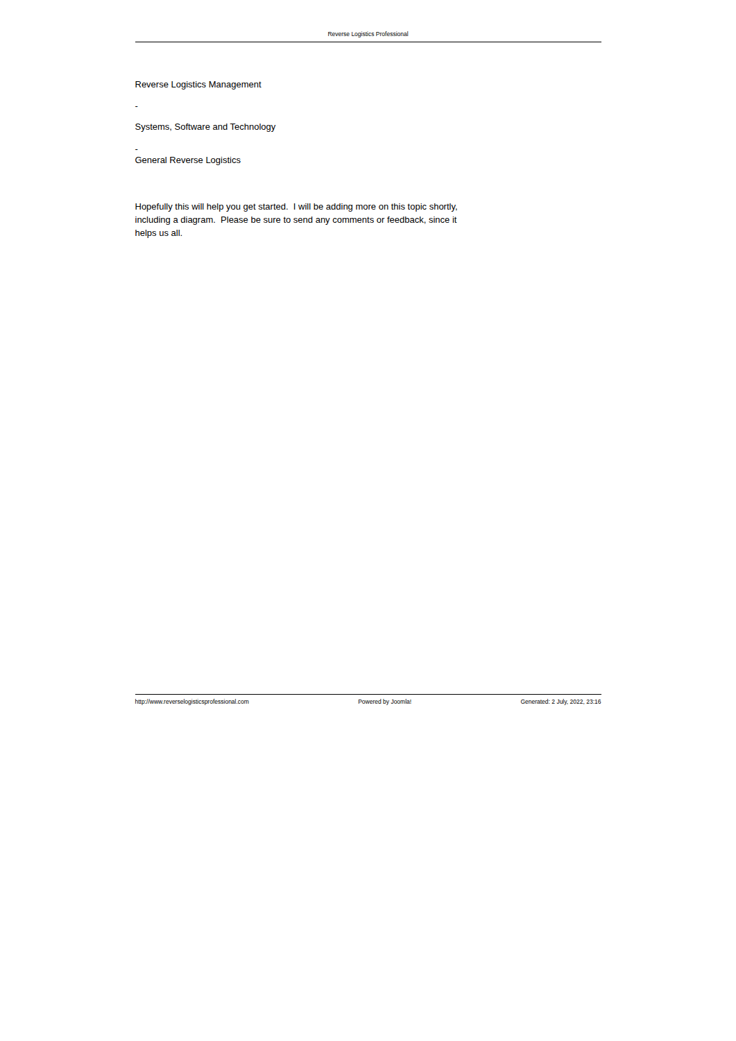Reverse Logistics Professional
Reverse Logistics Management
-
Systems, Software and Technology
-
General Reverse Logistics
Hopefully this will help you get started. I will be adding more on this topic shortly, including a diagram. Please be sure to send any comments or feedback, since it helps us all.
http://www.reverselogisticsprofessional.com
Powered by Joomla!
Generated: 2 July, 2022, 23:16